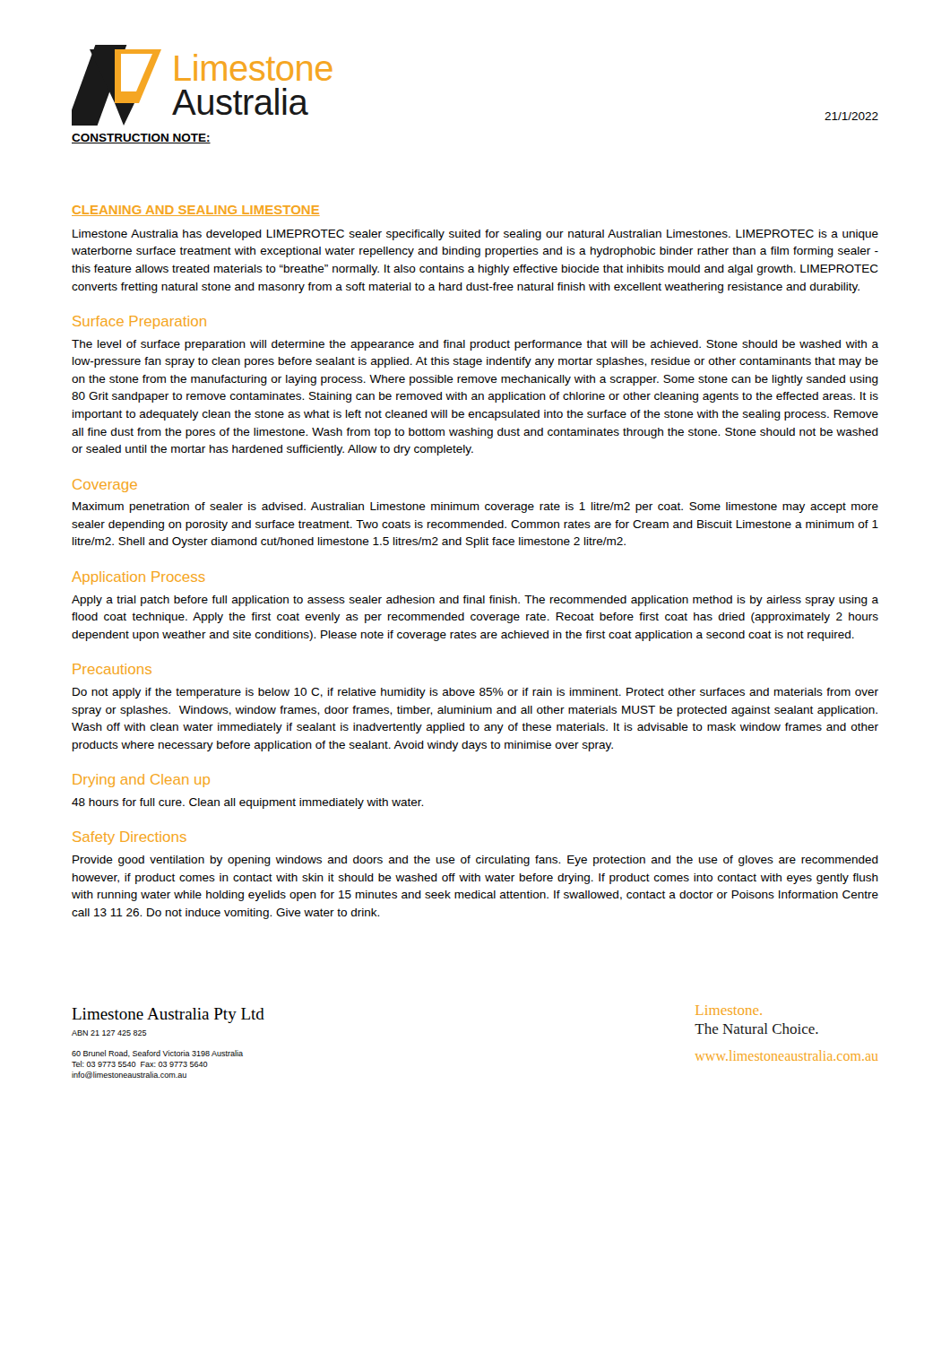Limestone
Australia
21/1/2022
CONSTRUCTION NOTE:
Cleaning and Sealing Limestone
Limestone Australia has developed LIMEPROTEC sealer specifically suited for sealing our natural Australian Limestones. LIMEPROTEC is a unique waterborne surface treatment with exceptional water repellency and binding properties and is a hydrophobic binder rather than a film forming sealer - this feature allows treated materials to “breathe” normally. It also contains a highly effective biocide that inhibits mould and algal growth. LIMEPROTEC converts fretting natural stone and masonry from a soft material to a hard dust-free natural finish with excellent weathering resistance and durability.
Surface Preparation
The level of surface preparation will determine the appearance and final product performance that will be achieved. Stone should be washed with a low-pressure fan spray to clean pores before sealant is applied. At this stage indentify any mortar splashes, residue or other contaminants that may be on the stone from the manufacturing or laying process. Where possible remove mechanically with a scrapper. Some stone can be lightly sanded using 80 Grit sandpaper to remove contaminates. Staining can be removed with an application of chlorine or other cleaning agents to the effected areas. It is important to adequately clean the stone as what is left not cleaned will be encapsulated into the surface of the stone with the sealing process. Remove all fine dust from the pores of the limestone. Wash from top to bottom washing dust and contaminates through the stone. Stone should not be washed or sealed until the mortar has hardened sufficiently. Allow to dry completely.
Coverage
Maximum penetration of sealer is advised. Australian Limestone minimum coverage rate is 1 litre/m2 per coat. Some limestone may accept more sealer depending on porosity and surface treatment. Two coats is recommended. Common rates are for Cream and Biscuit Limestone a minimum of 1 litre/m2. Shell and Oyster diamond cut/honed limestone 1.5 litres/m2 and Split face limestone 2 litre/m2.
Application Process
Apply a trial patch before full application to assess sealer adhesion and final finish. The recommended application method is by airless spray using a flood coat technique. Apply the first coat evenly as per recommended coverage rate. Recoat before first coat has dried (approximately 2 hours dependent upon weather and site conditions). Please note if coverage rates are achieved in the first coat application a second coat is not required.
Precautions
Do not apply if the temperature is below 10 C, if relative humidity is above 85% or if rain is imminent. Protect other surfaces and materials from over spray or splashes. Windows, window frames, door frames, timber, aluminium and all other materials MUST be protected against sealant application. Wash off with clean water immediately if sealant is inadvertently applied to any of these materials. It is advisable to mask window frames and other products where necessary before application of the sealant. Avoid windy days to minimise over spray.
Drying and Clean up
48 hours for full cure. Clean all equipment immediately with water.
Safety Directions
Provide good ventilation by opening windows and doors and the use of circulating fans. Eye protection and the use of gloves are recommended however, if product comes in contact with skin it should be washed off with water before drying. If product comes into contact with eyes gently flush with running water while holding eyelids open for 15 minutes and seek medical attention. If swallowed, contact a doctor or Poisons Information Centre call 13 11 26. Do not induce vomiting. Give water to drink.
Limestone Australia Pty Ltd
ABN 21 127 425 825
60 Brunel Road, Seaford Victoria 3198 Australia
Tel: 03 9773 5540 Fax: 03 9773 5640
info@limestoneaustralia.com.au
Limestone.
The Natural Choice.
www.limestoneaustralia.com.au